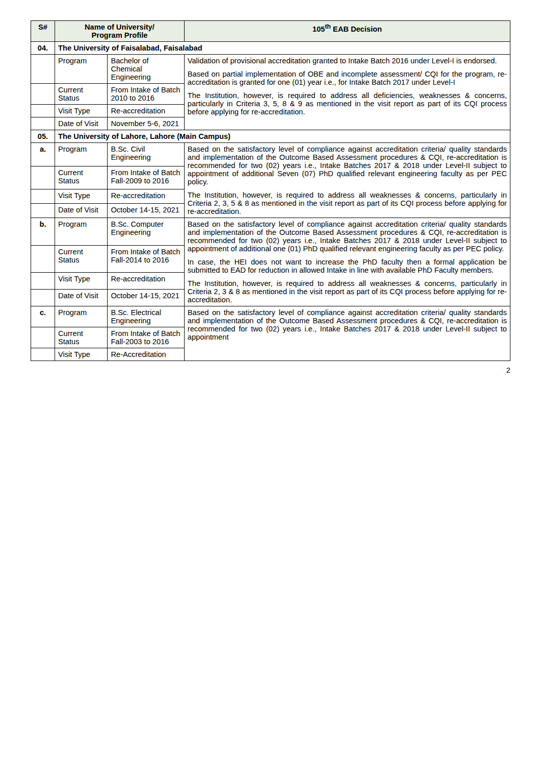| S# | Name of University/ Program Profile | 105 th EAB Decision |
| --- | --- | --- |
| 04. | The University of Faisalabad, Faisalabad |
| | Program | Bachelor of Chemical Engineering | Validation of provisional accreditation granted to Intake Batch 2016 under Level-I is endorsed. Based on partial implementation of OBE and incomplete assessment/ CQI for the program, re-accreditation is granted for one (01) year i.e., for Intake Batch 2017 under Level-I The Institution, however, is required to address all deficiencies, weaknesses & concerns, particularly in Criteria 3, 5, 8 & 9 as mentioned in the visit report as part of its CQI process before applying for re-accreditation. |
| | Current Status | From Intake of Batch 2010 to 2016 |
| | Visit Type | Re-accreditation |
| | Date of Visit | November 5-6, 2021 |
| 05. | The University of Lahore, Lahore (Main Campus) |
| a. | Program | B.Sc. Civil Engineering | Based on the satisfactory level of compliance against accreditation criteria/ quality standards and implementation of the Outcome Based Assessment procedures & CQI, re-accreditation is recommended for two (02) years i.e., Intake Batches 2017 & 2018 under Level-II subject to appointment of additional Seven (07) PhD qualified relevant engineering faculty as per PEC policy. The Institution, however, is required to address all weaknesses & concerns, particularly in Criteria 2, 3, 5 & 8 as mentioned in the visit report as part of its CQI process before applying for re-accreditation. |
| | Current Status | From Intake of Batch Fall-2009 to 2016 |
| | Visit Type | Re-accreditation |
| | Date of Visit | October 14-15, 2021 |
| b. | Program | B.Sc. Computer Engineering | Based on the satisfactory level of compliance against accreditation criteria/ quality standards and implementation of the Outcome Based Assessment procedures & CQI, re-accreditation is recommended for two (02) years i.e., Intake Batches 2017 & 2018 under Level-II subject to appointment of additional one (01) PhD qualified relevant engineering faculty as per PEC policy. In case, the HEI does not want to increase the PhD faculty then a formal application be submitted to EAD for reduction in allowed Intake in line with available PhD Faculty members. The Institution, however, is required to address all weaknesses & concerns, particularly in Criteria 2, 3 & 8 as mentioned in the visit report as part of its CQI process before applying for re-accreditation. |
| | Current Status | From Intake of Batch Fall-2014 to 2016 |
| | Visit Type | Re-accreditation |
| | Date of Visit | October 14-15, 2021 |
| c. | Program | B.Sc. Electrical Engineering | Based on the satisfactory level of compliance against accreditation criteria/ quality standards and implementation of the Outcome Based Assessment procedures & CQI, re-accreditation is recommended for two (02) years i.e., Intake Batches 2017 & 2018 under Level-II subject to appointment |
| | Current Status | From Intake of Batch Fall-2003 to 2016 |
| | Visit Type | Re-Accreditation |
2